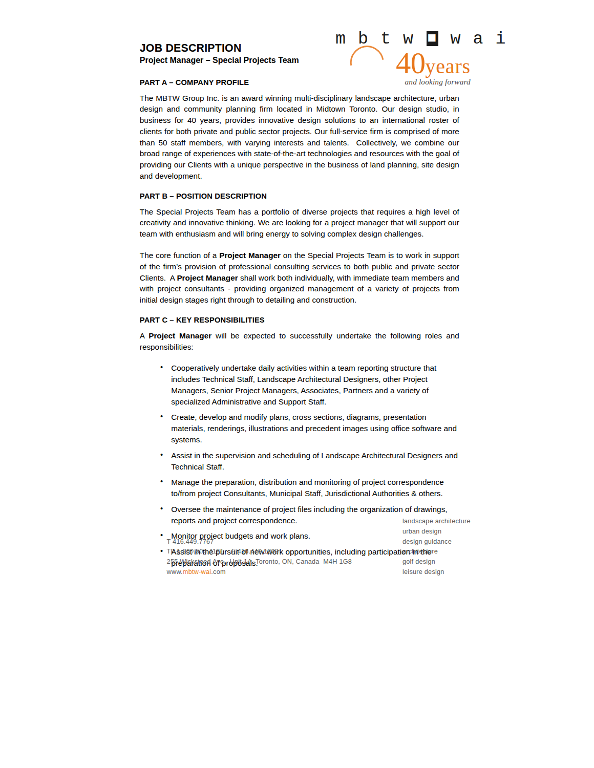m b t w ■ w a i
40 years
and looking forward
JOB DESCRIPTION
Project Manager – Special Projects Team
PART A – COMPANY PROFILE
The MBTW Group Inc. is an award winning multi-disciplinary landscape architecture, urban design and community planning firm located in Midtown Toronto. Our design studio, in business for 40 years, provides innovative design solutions to an international roster of clients for both private and public sector projects. Our full-service firm is comprised of more than 50 staff members, with varying interests and talents. Collectively, we combine our broad range of experiences with state-of-the-art technologies and resources with the goal of providing our Clients with a unique perspective in the business of land planning, site design and development.
PART B – POSITION DESCRIPTION
The Special Projects Team has a portfolio of diverse projects that requires a high level of creativity and innovative thinking. We are looking for a project manager that will support our team with enthusiasm and will bring energy to solving complex design challenges.
The core function of a Project Manager on the Special Projects Team is to work in support of the firm’s provision of professional consulting services to both public and private sector Clients. A Project Manager shall work both individually, with immediate team members and with project consultants - providing organized management of a variety of projects from initial design stages right through to detailing and construction.
PART C – KEY RESPONSIBILITIES
A Project Manager will be expected to successfully undertake the following roles and responsibilities:
Cooperatively undertake daily activities within a team reporting structure that includes Technical Staff, Landscape Architectural Designers, other Project Managers, Senior Project Managers, Associates, Partners and a variety of specialized Administrative and Support Staff.
Create, develop and modify plans, cross sections, diagrams, presentation materials, renderings, illustrations and precedent images using office software and systems.
Assist in the supervision and scheduling of Landscape Architectural Designers and Technical Staff.
Manage the preparation, distribution and monitoring of project correspondence to/from project Consultants, Municipal Staff, Jurisdictional Authorities & others.
Oversee the maintenance of project files including the organization of drawings, reports and project correspondence.
Monitor project budgets and work plans.
Assist in the pursuit of new work opportunities, including participation in the preparation of proposals.
T 416.449.7767
TF 1.800.504.4181 F 416.449.1803
255 Wicksteed Ave., Unit 1A, Toronto, ON, Canada M4H 1G8
www.mbtw-wai.com
landscape architecture
urban design
design guidance
architecture
golf design
leisure design